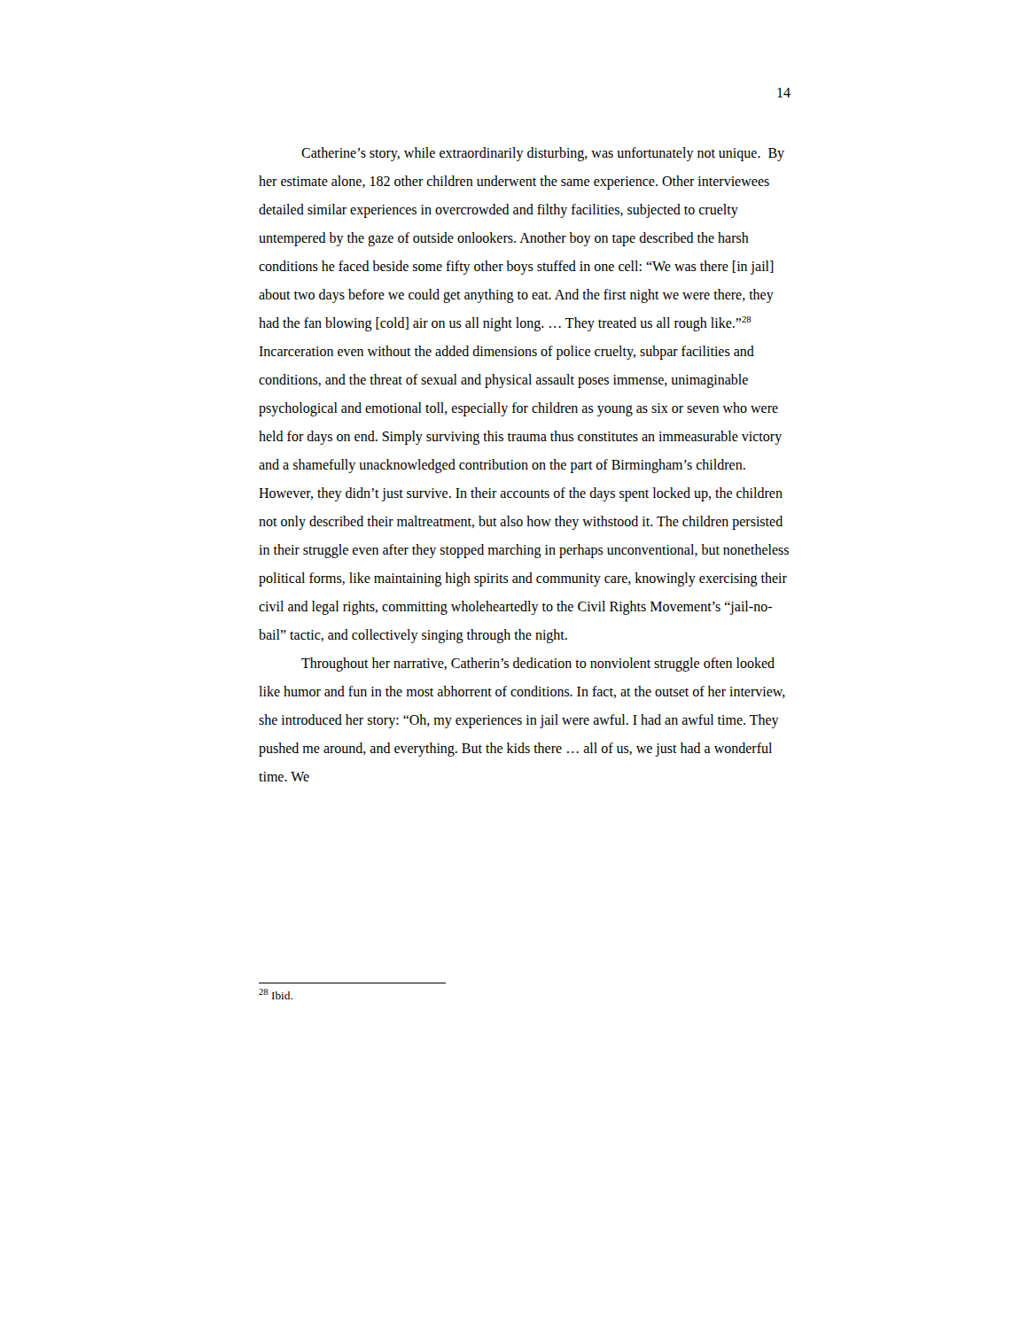14
Catherine’s story, while extraordinarily disturbing, was unfortunately not unique. By her estimate alone, 182 other children underwent the same experience. Other interviewees detailed similar experiences in overcrowded and filthy facilities, subjected to cruelty untempered by the gaze of outside onlookers. Another boy on tape described the harsh conditions he faced beside some fifty other boys stuffed in one cell: “We was there [in jail] about two days before we could get anything to eat. And the first night we were there, they had the fan blowing [cold] air on us all night long. … They treated us all rough like.”28 Incarceration even without the added dimensions of police cruelty, subpar facilities and conditions, and the threat of sexual and physical assault poses immense, unimaginable psychological and emotional toll, especially for children as young as six or seven who were held for days on end. Simply surviving this trauma thus constitutes an immeasurable victory and a shamefully unacknowledged contribution on the part of Birmingham’s children. However, they didn’t just survive. In their accounts of the days spent locked up, the children not only described their maltreatment, but also how they withstood it. The children persisted in their struggle even after they stopped marching in perhaps unconventional, but nonetheless political forms, like maintaining high spirits and community care, knowingly exercising their civil and legal rights, committing wholeheartedly to the Civil Rights Movement’s “jail-no-bail” tactic, and collectively singing through the night.
Throughout her narrative, Catherin’s dedication to nonviolent struggle often looked like humor and fun in the most abhorrent of conditions. In fact, at the outset of her interview, she introduced her story: “Oh, my experiences in jail were awful. I had an awful time. They pushed me around, and everything. But the kids there … all of us, we just had a wonderful time. We
28 Ibid.